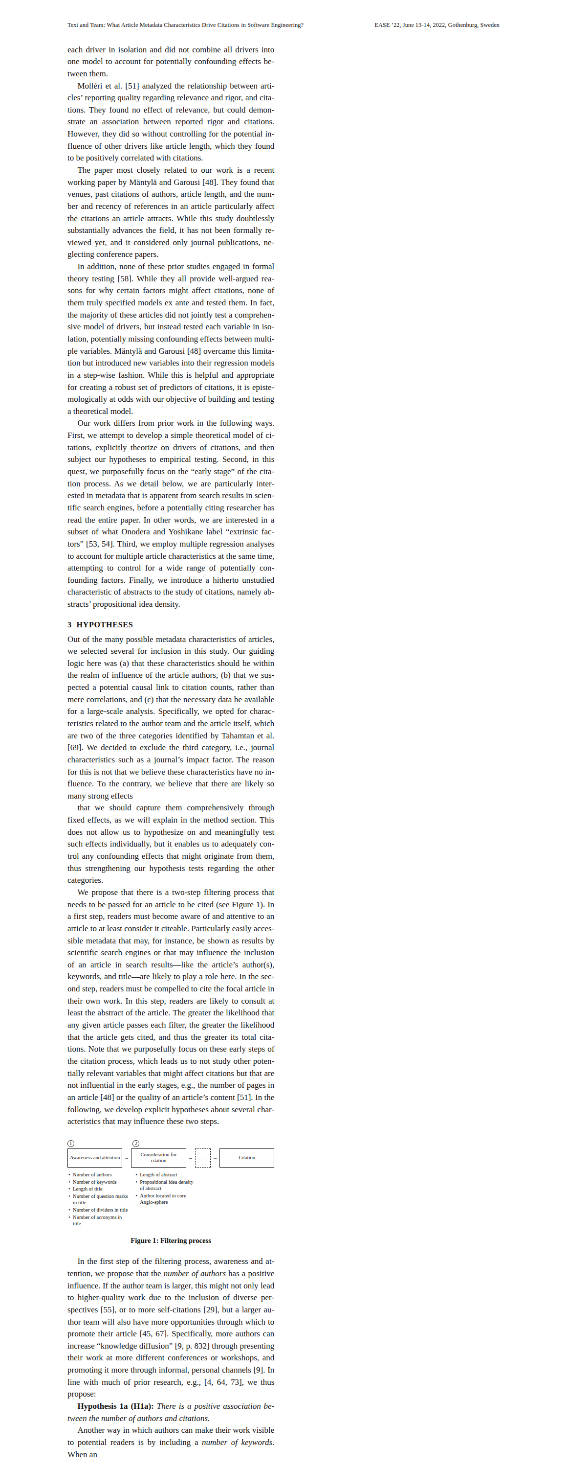Text and Team: What Article Metadata Characteristics Drive Citations in Software Engineering? EASE ’22, June 13-14, 2022, Gothenburg, Sweden
each driver in isolation and did not combine all drivers into one model to account for potentially confounding effects between them.
Molléri et al. [51] analyzed the relationship between articles’ reporting quality regarding relevance and rigor, and citations. They found no effect of relevance, but could demonstrate an association between reported rigor and citations. However, they did so without controlling for the potential influence of other drivers like article length, which they found to be positively correlated with citations.
The paper most closely related to our work is a recent working paper by Mäntylä and Garousi [48]. They found that venues, past citations of authors, article length, and the number and recency of references in an article particularly affect the citations an article attracts. While this study doubtlessly substantially advances the field, it has not been formally reviewed yet, and it considered only journal publications, neglecting conference papers.
In addition, none of these prior studies engaged in formal theory testing [58]. While they all provide well-argued reasons for why certain factors might affect citations, none of them truly specified models ex ante and tested them. In fact, the majority of these articles did not jointly test a comprehensive model of drivers, but instead tested each variable in isolation, potentially missing confounding effects between multiple variables. Mäntylä and Garousi [48] overcame this limitation but introduced new variables into their regression models in a step-wise fashion. While this is helpful and appropriate for creating a robust set of predictors of citations, it is epistemologically at odds with our objective of building and testing a theoretical model.
Our work differs from prior work in the following ways. First, we attempt to develop a simple theoretical model of citations, explicitly theorize on drivers of citations, and then subject our hypotheses to empirical testing. Second, in this quest, we purposefully focus on the “early stage” of the citation process. As we detail below, we are particularly interested in metadata that is apparent from search results in scientific search engines, before a potentially citing researcher has read the entire paper. In other words, we are interested in a subset of what Onodera and Yoshikane label “extrinsic factors” [53, 54]. Third, we employ multiple regression analyses to account for multiple article characteristics at the same time, attempting to control for a wide range of potentially confounding factors. Finally, we introduce a hitherto unstudied characteristic of abstracts to the study of citations, namely abstracts’ propositional idea density.
3 HYPOTHESES
Out of the many possible metadata characteristics of articles, we selected several for inclusion in this study. Our guiding logic here was (a) that these characteristics should be within the realm of influence of the article authors, (b) that we suspected a potential causal link to citation counts, rather than mere correlations, and (c) that the necessary data be available for a large-scale analysis. Specifically, we opted for characteristics related to the author team and the article itself, which are two of the three categories identified by Tahamtan et al. [69]. We decided to exclude the third category, i.e., journal characteristics such as a journal’s impact factor. The reason for this is not that we believe these characteristics have no influence. To the contrary, we believe that there are likely so many strong effects
that we should capture them comprehensively through fixed effects, as we will explain in the method section. This does not allow us to hypothesize on and meaningfully test such effects individually, but it enables us to adequately control any confounding effects that might originate from them, thus strengthening our hypothesis tests regarding the other categories.
We propose that there is a two-step filtering process that needs to be passed for an article to be cited (see Figure 1). In a first step, readers must become aware of and attentive to an article to at least consider it citeable. Particularly easily accessible metadata that may, for instance, be shown as results by scientific search engines or that may influence the inclusion of an article in search results—like the article’s author(s), keywords, and title—are likely to play a role here. In the second step, readers must be compelled to cite the focal article in their own work. In this step, readers are likely to consult at least the abstract of the article. The greater the likelihood that any given article passes each filter, the greater the likelihood that the article gets cited, and thus the greater its total citations. Note that we purposefully focus on these early steps of the citation process, which leads us to not study other potentially relevant variables that might affect citations but that are not influential in the early stages, e.g., the number of pages in an article [48] or the quality of an article’s content [51]. In the following, we develop explicit hypotheses about several characteristics that may influence these two steps.
1 2
Awareness and attention
→
Consideration for citation
→
…
→
Citation
Number of authors
Number of keywords
Length of title
Number of question marks in title
Number of dividers in title
Number of acronyms in title
Length of abstract
Propositional idea density of abstract
Author located in core Anglo-sphere
Figure 1: Filtering process
In the first step of the filtering process, awareness and attention, we propose that the number of authors has a positive influence. If the author team is larger, this might not only lead to higher-quality work due to the inclusion of diverse perspectives [55], or to more self-citations [29], but a larger author team will also have more opportunities through which to promote their article [45, 67]. Specifically, more authors can increase “knowledge diffusion” [9, p. 832] through presenting their work at more different conferences or workshops, and promoting it more through informal, personal channels [9]. In line with much of prior research, e.g., [4, 64, 73], we thus propose:
Hypothesis 1a (H1a): There is a positive association between the number of authors and citations.
Another way in which authors can make their work visible to potential readers is by including a number of keywords. When an